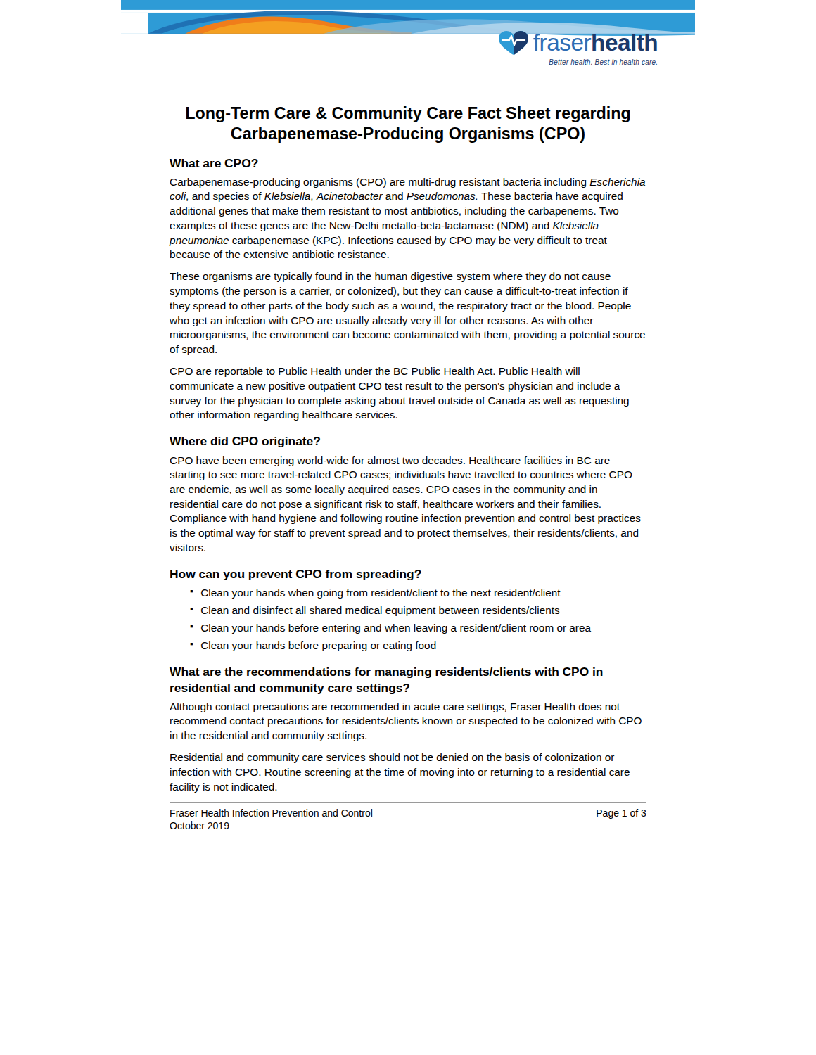fraser health
Better health. Best in health care.
Long-Term Care & Community Care Fact Sheet regarding
Carbapenemase-Producing Organisms (CPO)
What are CPO?
Carbapenemase-producing organisms (CPO) are multi-drug resistant bacteria including Escherichia coli, and species of Klebsiella, Acinetobacter and Pseudomonas. These bacteria have acquired additional genes that make them resistant to most antibiotics, including the carbapenems. Two examples of these genes are the New-Delhi metallo-beta-lactamase (NDM) and Klebsiella pneumoniae carbapenemase (KPC). Infections caused by CPO may be very difficult to treat because of the extensive antibiotic resistance.
These organisms are typically found in the human digestive system where they do not cause symptoms (the person is a carrier, or colonized), but they can cause a difficult-to-treat infection if they spread to other parts of the body such as a wound, the respiratory tract or the blood. People who get an infection with CPO are usually already very ill for other reasons. As with other microorganisms, the environment can become contaminated with them, providing a potential source of spread.
CPO are reportable to Public Health under the BC Public Health Act. Public Health will communicate a new positive outpatient CPO test result to the person's physician and include a survey for the physician to complete asking about travel outside of Canada as well as requesting other information regarding healthcare services.
Where did CPO originate?
CPO have been emerging world-wide for almost two decades. Healthcare facilities in BC are starting to see more travel-related CPO cases; individuals have travelled to countries where CPO are endemic, as well as some locally acquired cases. CPO cases in the community and in residential care do not pose a significant risk to staff, healthcare workers and their families. Compliance with hand hygiene and following routine infection prevention and control best practices is the optimal way for staff to prevent spread and to protect themselves, their residents/clients, and visitors.
How can you prevent CPO from spreading?
Clean your hands when going from resident/client to the next resident/client
Clean and disinfect all shared medical equipment between residents/clients
Clean your hands before entering and when leaving a resident/client room or area
Clean your hands before preparing or eating food
What are the recommendations for managing residents/clients with CPO in residential and community care settings?
Although contact precautions are recommended in acute care settings, Fraser Health does not recommend contact precautions for residents/clients known or suspected to be colonized with CPO in the residential and community settings.
Residential and community care services should not be denied on the basis of colonization or infection with CPO. Routine screening at the time of moving into or returning to a residential care facility is not indicated.
Fraser Health Infection Prevention and Control
October 2019
Page 1 of 3